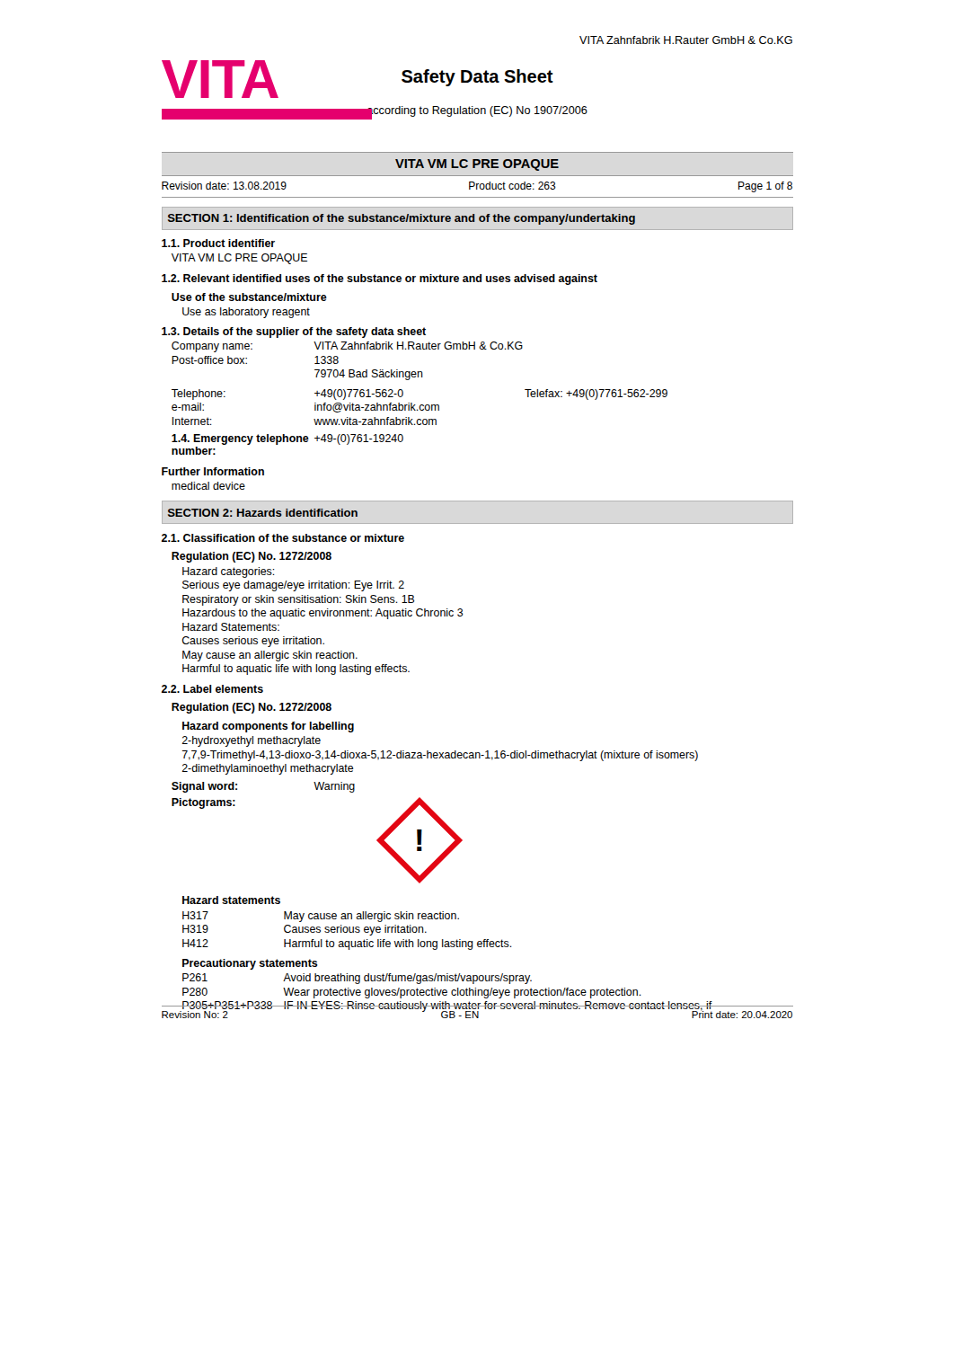VITA Zahnfabrik H.Rauter GmbH & Co.KG
VITA
Safety Data Sheet
according to Regulation (EC) No 1907/2006
VITA VM LC PRE OPAQUE
Revision date: 13.08.2019
Product code: 263
Page 1 of 8
SECTION 1: Identification of the substance/mixture and of the company/undertaking
1.1. Product identifier
VITA VM LC PRE OPAQUE
1.2. Relevant identified uses of the substance or mixture and uses advised against
Use of the substance/mixture
Use as laboratory reagent
1.3. Details of the supplier of the safety data sheet
| Company name: | VITA Zahnfabrik H.Rauter GmbH & Co.KG |
| Post-office box: | 1338 |
| | 79704 Bad Säckingen |
| Telephone: | +49(0)7761-562-0 | Telefax: +49(0)7761-562-299 |
| e-mail: | info@vita-zahnfabrik.com |
| Internet: | www.vita-zahnfabrik.com |
1.4. Emergency telephone
number:
+49-(0)761-19240
Further Information
medical device
SECTION 2: Hazards identification
2.1. Classification of the substance or mixture
Regulation (EC) No. 1272/2008
Hazard categories:
Serious eye damage/eye irritation: Eye Irrit. 2
Respiratory or skin sensitisation: Skin Sens. 1B
Hazardous to the aquatic environment: Aquatic Chronic 3
Hazard Statements:
Causes serious eye irritation.
May cause an allergic skin reaction.
Harmful to aquatic life with long lasting effects.
2.2. Label elements
Regulation (EC) No. 1272/2008
Hazard components for labelling
2-hydroxyethyl methacrylate
7,7,9-Trimethyl-4,13-dioxo-3,14-dioxa-5,12-diaza-hexadecan-1,16-diol-dimethacrylat (mixture of isomers)
2-dimethylaminoethyl methacrylate
Signal word:
Warning
Pictograms:
!
Hazard statements
| H317 | May cause an allergic skin reaction. |
| H319 | Causes serious eye irritation. |
| H412 | Harmful to aquatic life with long lasting effects. |
Precautionary statements
| P261 | Avoid breathing dust/fume/gas/mist/vapours/spray. |
| P280 | Wear protective gloves/protective clothing/eye protection/face protection. |
| P305+P351+P338 | IF IN EYES: Rinse cautiously with water for several minutes. Remove contact lenses, if |
Revision No: 2
GB - EN
Print date: 20.04.2020